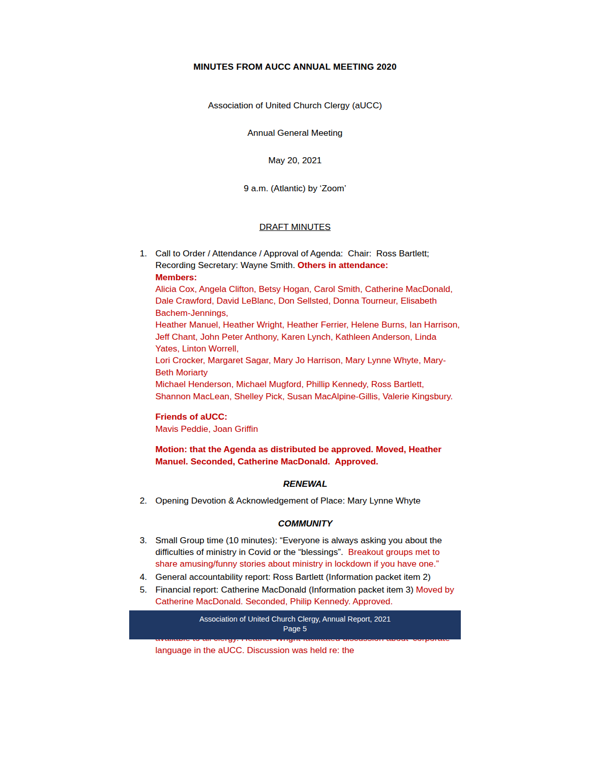MINUTES FROM AUCC ANNUAL MEETING 2020
Association of United Church Clergy (aUCC)
Annual General Meeting
May 20, 2021
9 a.m. (Atlantic) by ‘Zoom’
DRAFT MINUTES
Call to Order / Attendance / Approval of Agenda: Chair: Ross Bartlett; Recording Secretary: Wayne Smith. Others in attendance:
Members:
Alicia Cox, Angela Clifton, Betsy Hogan, Carol Smith, Catherine MacDonald, Dale Crawford, David LeBlanc, Don Sellsted, Donna Tourneur, Elisabeth Bachem-Jennings,
Heather Manuel, Heather Wright, Heather Ferrier, Helene Burns, Ian Harrison, Jeff Chant, John Peter Anthony, Karen Lynch, Kathleen Anderson, Linda Yates, Linton Worrell,
Lori Crocker, Margaret Sagar, Mary Jo Harrison, Mary Lynne Whyte, Mary-Beth Moriarty
Michael Henderson, Michael Mugford, Phillip Kennedy, Ross Bartlett, Shannon MacLean, Shelley Pick, Susan MacAlpine-Gillis, Valerie Kingsbury.
Friends of aUCC:
Mavis Peddie, Joan Griffin
Motion: that the Agenda as distributed be approved. Moved, Heather Manuel. Seconded, Catherine MacDonald. Approved.
RENEWAL
Opening Devotion & Acknowledgement of Place: Mary Lynne Whyte
COMMUNITY
Small Group time (10 minutes): “Everyone is always asking you about the difficulties of ministry in Covid or the “blessings”. Breakout groups met to share amusing/funny stories about ministry in lockdown if you have one.”
General accountability report: Ross Bartlett (Information packet item 2)
Financial report: Catherine MacDonald (Information packet item 3) Moved by Catherine MacDonald. Seconded, Philip Kennedy. Approved.
Governance Handbook: Jeff Chant (Information packet item 4) Linda reminded everyone that all initiatives and resources, support and care are available to all clergy. Heather Wright facilitated discussion about ‘corporate’ language in the aUCC. Discussion was held re: the
Association of United Church Clergy, Annual Report, 2021
Page 5